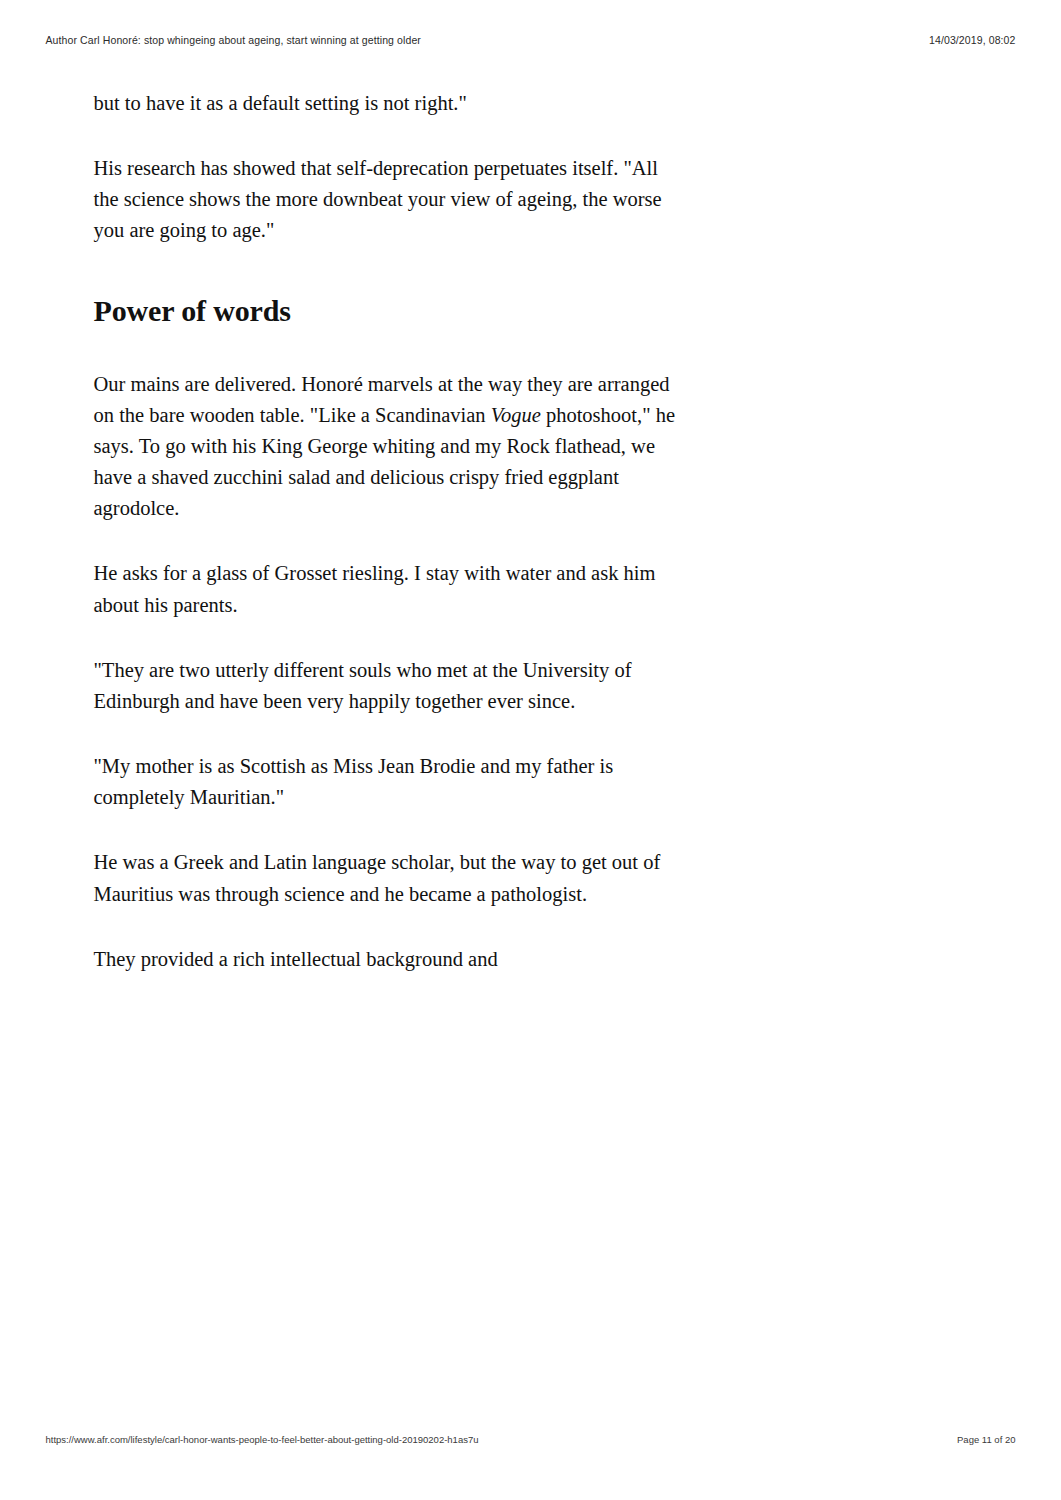Author Carl Honoré: stop whingeing about ageing, start winning at getting older
14/03/2019, 08:02
but to have it as a default setting is not right."
His research has showed that self-deprecation perpetuates itself. "All the science shows the more downbeat your view of ageing, the worse you are going to age."
Power of words
Our mains are delivered. Honoré marvels at the way they are arranged on the bare wooden table. "Like a Scandinavian Vogue photoshoot," he says. To go with his King George whiting and my Rock flathead, we have a shaved zucchini salad and delicious crispy fried eggplant agrodolce.
He asks for a glass of Grosset riesling. I stay with water and ask him about his parents.
"They are two utterly different souls who met at the University of Edinburgh and have been very happily together ever since.
"My mother is as Scottish as Miss Jean Brodie and my father is completely Mauritian."
He was a Greek and Latin language scholar, but the way to get out of Mauritius was through science and he became a pathologist.
They provided a rich intellectual background and
https://www.afr.com/lifestyle/carl-honor-wants-people-to-feel-better-about-getting-old-20190202-h1as7u
Page 11 of 20